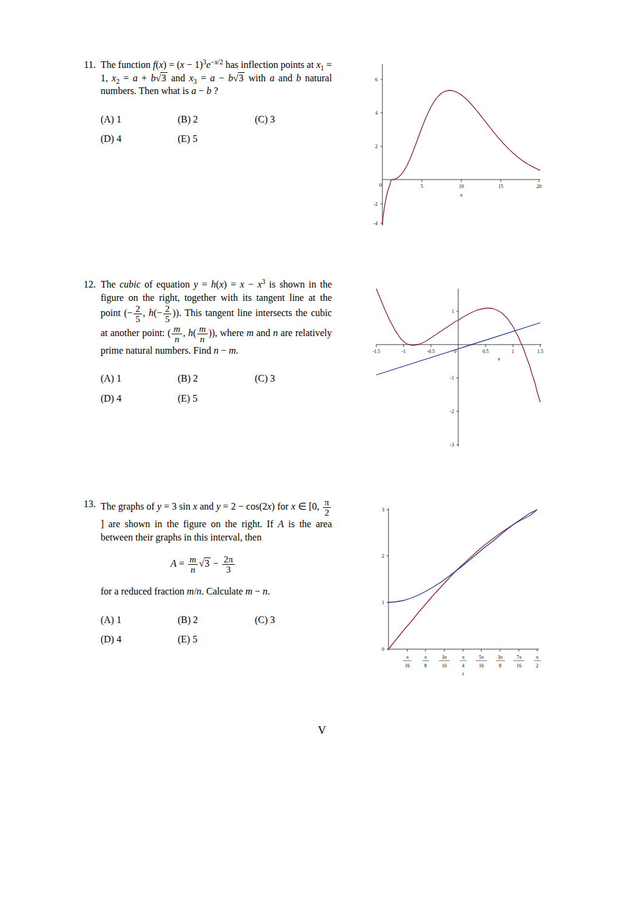11.
The function f(x) = (x − 1)3e−x/2 has inflection points at x1 = 1, x2 = a + b√3 and x3 = a − b√3 with a and b natural numbers. Then what is a − b ?
| (A) 1 | (B) 2 | (C) 3 |
| (D) 4 | (E) 5 | |
6 4 2 -2 -4 0 5 10 15 20 x
12.
The cubic of equation y = h(x) = x − x3 is shown in the figure on the right, together with its tangent line at the point (−25, h(−25)). This tangent line intersects the cubic at another point: (mn, h(mn)), where m and n are relatively prime natural numbers. Find n − m.
| (A) 1 | (B) 2 | (C) 3 |
| (D) 4 | (E) 5 | |
-1.5 -1 -0.5 0 0.5 1 1.5 x 1 -1 -2 -3
13.
The graphs of y = 3 sin x and y = 2 − cos(2x) for x ∈ [0, π 2] are shown in the figure on the right. If A is the area between their graphs in this interval, then
A = mn√3 − 2π 3
for a reduced fraction m/n. Calculate m − n.
| (A) 1 | (B) 2 | (C) 3 |
| (D) 4 | (E) 5 | |
0 1 2 3 π 16 π 8 3π 16 π 4 5π 16 3π 8 7π 16 π 2 t
V